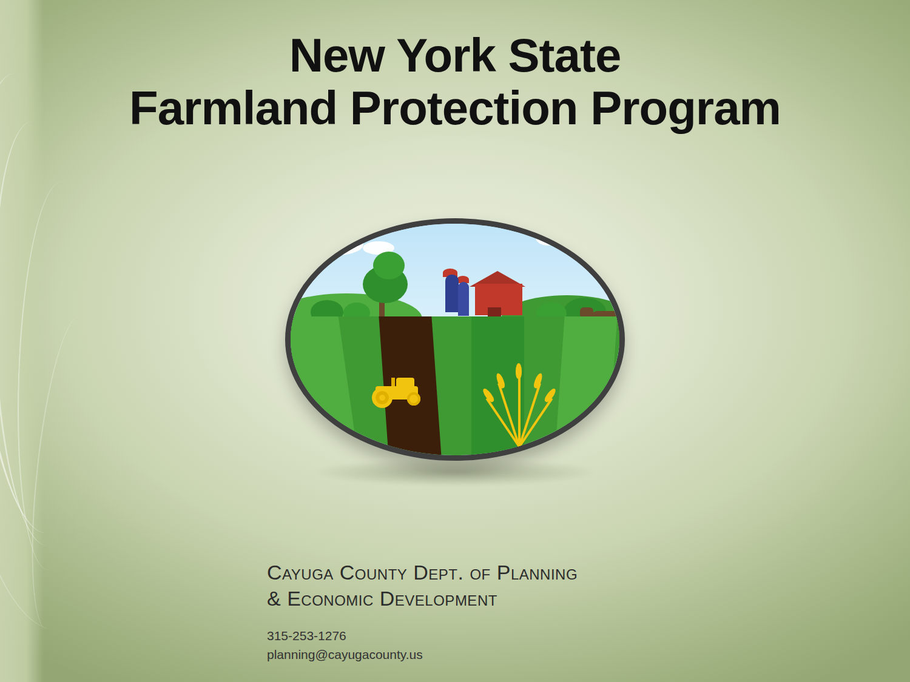New York State
Farmland Protection Program
Cayuga County Dept. of Planning
& Economic Development
315-253-1276
planning@cayugacounty.us